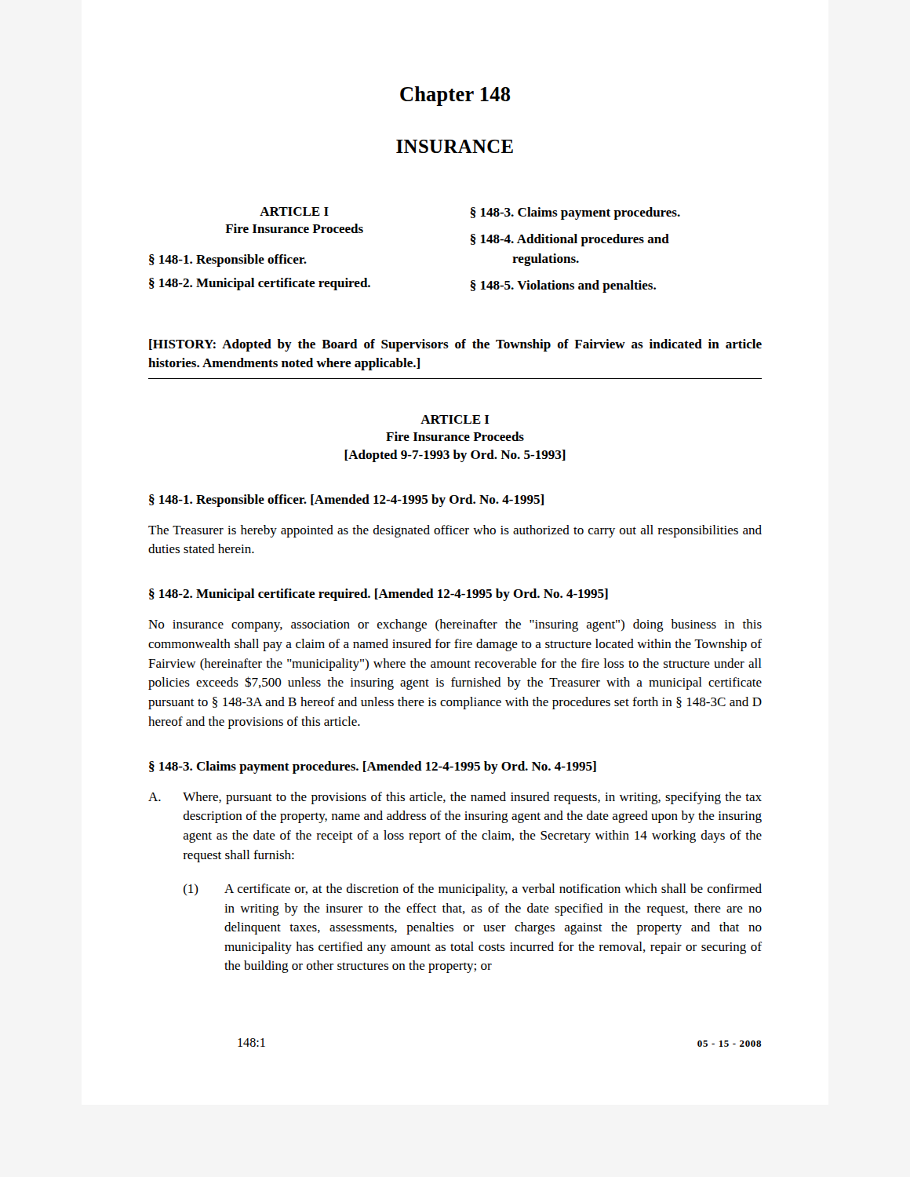Chapter 148
INSURANCE
ARTICLE I
Fire Insurance Proceeds
§ 148-1. Responsible officer.
§ 148-2. Municipal certificate required.
§ 148-3. Claims payment procedures.
§ 148-4. Additional procedures and regulations.
§ 148-5. Violations and penalties.
[HISTORY: Adopted by the Board of Supervisors of the Township of Fairview as indicated in article histories. Amendments noted where applicable.]
ARTICLE I
Fire Insurance Proceeds
[Adopted 9-7-1993 by Ord. No. 5-1993]
§ 148-1. Responsible officer. [Amended 12-4-1995 by Ord. No. 4-1995]
The Treasurer is hereby appointed as the designated officer who is authorized to carry out all responsibilities and duties stated herein.
§ 148-2. Municipal certificate required. [Amended 12-4-1995 by Ord. No. 4-1995]
No insurance company, association or exchange (hereinafter the "insuring agent") doing business in this commonwealth shall pay a claim of a named insured for fire damage to a structure located within the Township of Fairview (hereinafter the "municipality") where the amount recoverable for the fire loss to the structure under all policies exceeds $7,500 unless the insuring agent is furnished by the Treasurer with a municipal certificate pursuant to § 148-3A and B hereof and unless there is compliance with the procedures set forth in § 148-3C and D hereof and the provisions of this article.
§ 148-3. Claims payment procedures. [Amended 12-4-1995 by Ord. No. 4-1995]
A. Where, pursuant to the provisions of this article, the named insured requests, in writing, specifying the tax description of the property, name and address of the insuring agent and the date agreed upon by the insuring agent as the date of the receipt of a loss report of the claim, the Secretary within 14 working days of the request shall furnish:
(1) A certificate or, at the discretion of the municipality, a verbal notification which shall be confirmed in writing by the insurer to the effect that, as of the date specified in the request, there are no delinquent taxes, assessments, penalties or user charges against the property and that no municipality has certified any amount as total costs incurred for the removal, repair or securing of the building or other structures on the property; or
148:1 05 - 15 - 2008